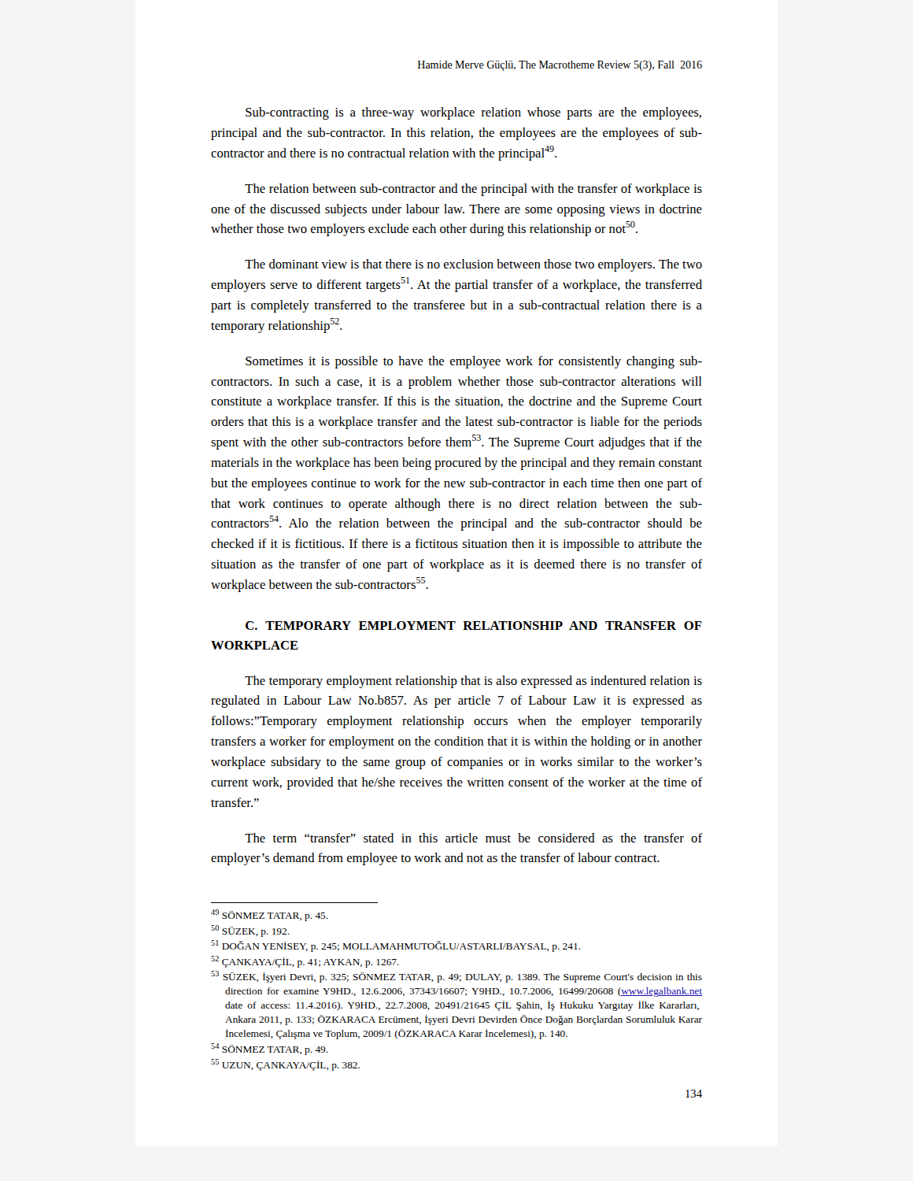Hamide Merve Güçlü, The Macrotheme Review 5(3), Fall 2016
Sub-contracting is a three-way workplace relation whose parts are the employees, principal and the sub-contractor. In this relation, the employees are the employees of sub-contractor and there is no contractual relation with the principal49.
The relation between sub-contractor and the principal with the transfer of workplace is one of the discussed subjects under labour law. There are some opposing views in doctrine whether those two employers exclude each other during this relationship or not50.
The dominant view is that there is no exclusion between those two employers. The two employers serve to different targets51. At the partial transfer of a workplace, the transferred part is completely transferred to the transferee but in a sub-contractual relation there is a temporary relationship52.
Sometimes it is possible to have the employee work for consistently changing sub-contractors. In such a case, it is a problem whether those sub-contractor alterations will constitute a workplace transfer. If this is the situation, the doctrine and the Supreme Court orders that this is a workplace transfer and the latest sub-contractor is liable for the periods spent with the other sub-contractors before them53. The Supreme Court adjudges that if the materials in the workplace has been being procured by the principal and they remain constant but the employees continue to work for the new sub-contractor in each time then one part of that work continues to operate although there is no direct relation between the sub-contractors54. Alo the relation between the principal and the sub-contractor should be checked if it is fictitious. If there is a fictitous situation then it is impossible to attribute the situation as the transfer of one part of workplace as it is deemed there is no transfer of workplace between the sub-contractors55.
C. Temporary Employment Relationship and Transfer of Workplace
The temporary employment relationship that is also expressed as indentured relation is regulated in Labour Law No.b857. As per article 7 of Labour Law it is expressed as follows:”Temporary employment relationship occurs when the employer temporarily transfers a worker for employment on the condition that it is within the holding or in another workplace subsidary to the same group of companies or in works similar to the worker’s current work, provided that he/she receives the written consent of the worker at the time of transfer.”
The term “transfer” stated in this article must be considered as the transfer of employer’s demand from employee to work and not as the transfer of labour contract.
49 SÖNMEZ TATAR, p. 45.
50 SÜZEK, p. 192.
51 DOĞAN YENİSEY, p. 245; MOLLAMAHMUTOĞLU/ASTARLI/BAYSAL, p. 241.
52 ÇANKAYA/ÇİL, p. 41; AYKAN, p. 1267.
53 SÜZEK, İşyeri Devri, p. 325; SÖNMEZ TATAR, p. 49; DULAY, p. 1389. The Supreme Court's decision in this direction for examine Y9HD., 12.6.2006, 37343/16607; Y9HD., 10.7.2006, 16499/20608 (www.legalbank.net date of access: 11.4.2016). Y9HD., 22.7.2008, 20491/21645 ÇİL Şahin, İş Hukuku Yargıtay İlke Kararları, Ankara 2011, p. 133; ÖZKARACA Ercüment, İşyeri Devri Devirden Önce Doğan Borçlardan Sorumluluk Karar İncelemesi, Çalışma ve Toplum, 2009/1 (ÖZKARACA Karar İncelemesi), p. 140.
54 SÖNMEZ TATAR, p. 49.
55 UZUN, ÇANKAYA/ÇİL, p. 382.
134